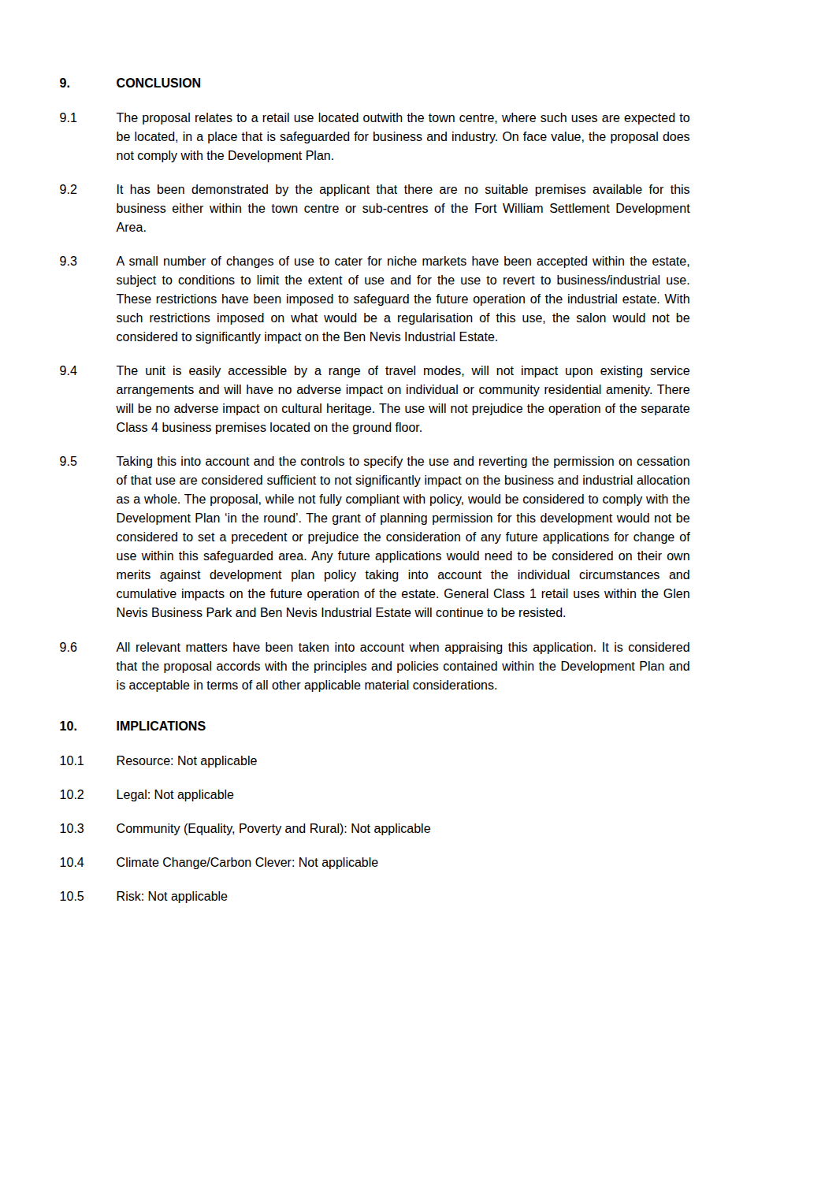9.
Conclusion
9.1 The proposal relates to a retail use located outwith the town centre, where such uses are expected to be located, in a place that is safeguarded for business and industry. On face value, the proposal does not comply with the Development Plan.
9.2 It has been demonstrated by the applicant that there are no suitable premises available for this business either within the town centre or sub-centres of the Fort William Settlement Development Area.
9.3 A small number of changes of use to cater for niche markets have been accepted within the estate, subject to conditions to limit the extent of use and for the use to revert to business/industrial use. These restrictions have been imposed to safeguard the future operation of the industrial estate. With such restrictions imposed on what would be a regularisation of this use, the salon would not be considered to significantly impact on the Ben Nevis Industrial Estate.
9.4 The unit is easily accessible by a range of travel modes, will not impact upon existing service arrangements and will have no adverse impact on individual or community residential amenity. There will be no adverse impact on cultural heritage. The use will not prejudice the operation of the separate Class 4 business premises located on the ground floor.
9.5 Taking this into account and the controls to specify the use and reverting the permission on cessation of that use are considered sufficient to not significantly impact on the business and industrial allocation as a whole. The proposal, while not fully compliant with policy, would be considered to comply with the Development Plan ‘in the round’. The grant of planning permission for this development would not be considered to set a precedent or prejudice the consideration of any future applications for change of use within this safeguarded area. Any future applications would need to be considered on their own merits against development plan policy taking into account the individual circumstances and cumulative impacts on the future operation of the estate. General Class 1 retail uses within the Glen Nevis Business Park and Ben Nevis Industrial Estate will continue to be resisted.
9.6 All relevant matters have been taken into account when appraising this application. It is considered that the proposal accords with the principles and policies contained within the Development Plan and is acceptable in terms of all other applicable material considerations.
10.
Implications
10.1 Resource: Not applicable
10.2 Legal: Not applicable
10.3 Community (Equality, Poverty and Rural): Not applicable
10.4 Climate Change/Carbon Clever: Not applicable
10.5 Risk: Not applicable